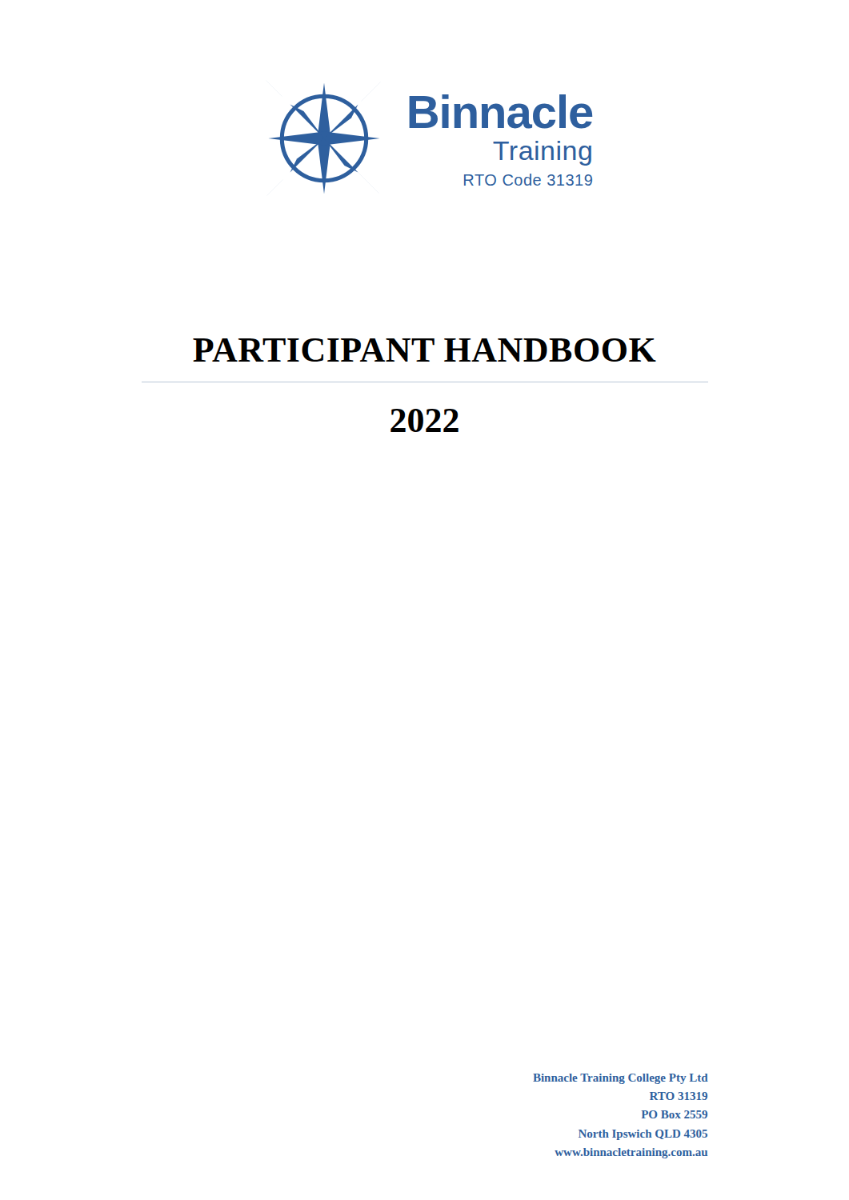Binnacle Training RTO Code 31319
PARTICIPANT HANDBOOK
2022
Binnacle Training College Pty Ltd
RTO 31319
PO Box 2559
North Ipswich QLD 4305
www.binnacletraining.com.au